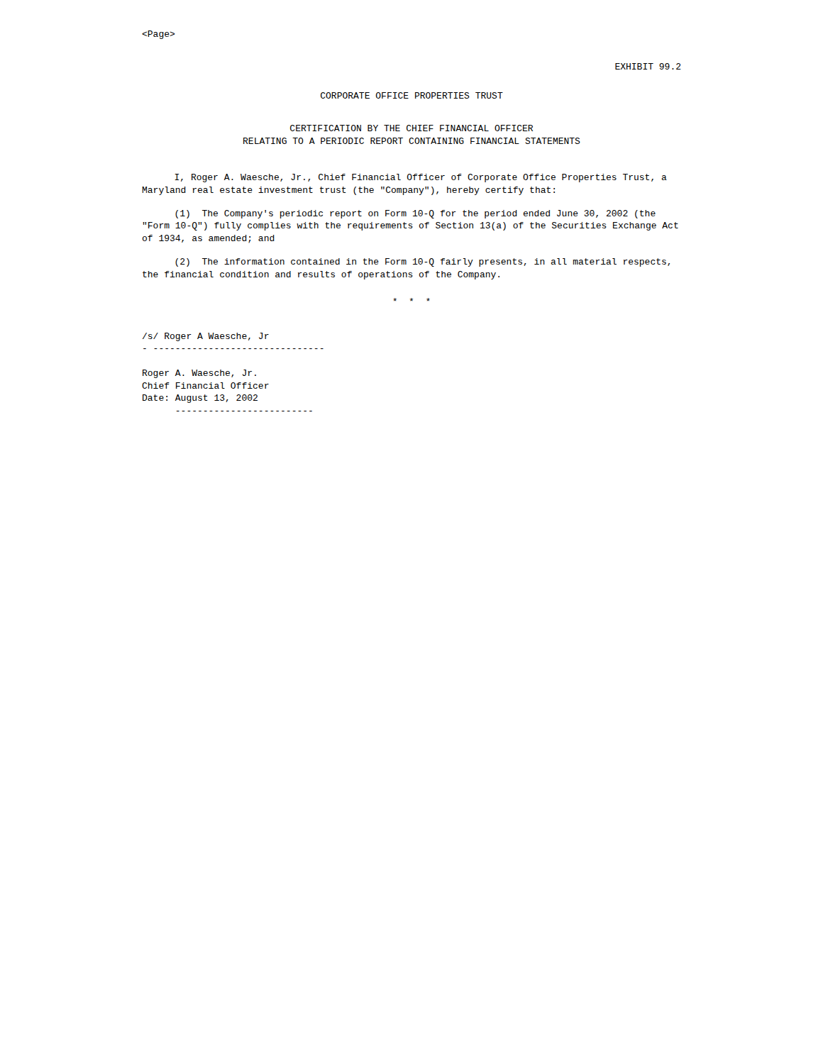<Page>
EXHIBIT 99.2
CORPORATE OFFICE PROPERTIES TRUST
CERTIFICATION BY THE CHIEF FINANCIAL OFFICER
RELATING TO A PERIODIC REPORT CONTAINING FINANCIAL STATEMENTS
I, Roger A. Waesche, Jr., Chief Financial Officer of Corporate Office Properties Trust, a Maryland real estate investment trust (the "Company"), hereby certify that:
(1) The Company's periodic report on Form 10-Q for the period ended June 30, 2002 (the "Form 10-Q") fully complies with the requirements of Section 13(a) of the Securities Exchange Act of 1934, as amended; and
(2) The information contained in the Form 10-Q fairly presents, in all material respects, the financial condition and results of operations of the Company.
* * *
/s/ Roger A Waesche, Jr
- -------------------------------

Roger A. Waesche, Jr.
Chief Financial Officer
Date: August 13, 2002
      -------------------------